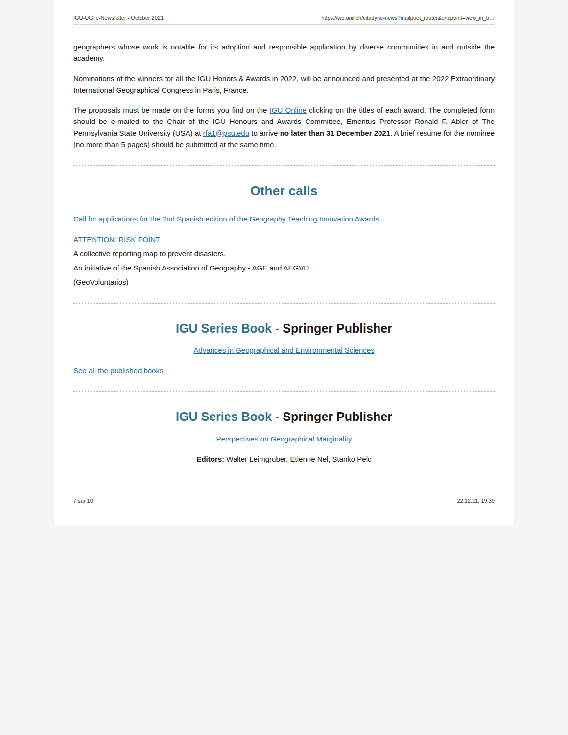IGU-UGI e-Newsletter - October 2021 https://wp.unil.ch/citadyne-news?mailpoet_router&endpoint=view_in_b…
geographers whose work is notable for its adoption and responsible application by diverse communities in and outside the academy.
Nominations of the winners for all the IGU Honors & Awards in 2022, will be announced and presented at the 2022 Extraordinary International Geographical Congress in Paris, France.
The proposals must be made on the forms you find on the IGU Online clicking on the titles of each award. The completed form should be e-mailed to the Chair of the IGU Honours and Awards Committee, Emeritus Professor Ronald F. Abler of The Pennsylvania State University (USA) at rfa1@psu.edu to arrive no later than 31 December 2021. A brief resume for the nominee (no more than 5 pages) should be submitted at the same time.
Other calls
Call for applications for the 2nd Spanish edition of the Geography Teaching Innovation Awards
ATTENTION: RISK POINT
A collective reporting map to prevent disasters.
An initiative of the Spanish Association of Geography - AGE and AEGVD
(GeoVoluntarios)
IGU Series Book - Springer Publisher
Advances in Geographical and Environmental Sciences
See all the published books
IGU Series Book - Springer Publisher
Perspectives on Geographical Marginality
Editors: Walter Leimgruber, Etienne Nel, Stanko Pelc
7 sur 10 22.12.21, 19:39